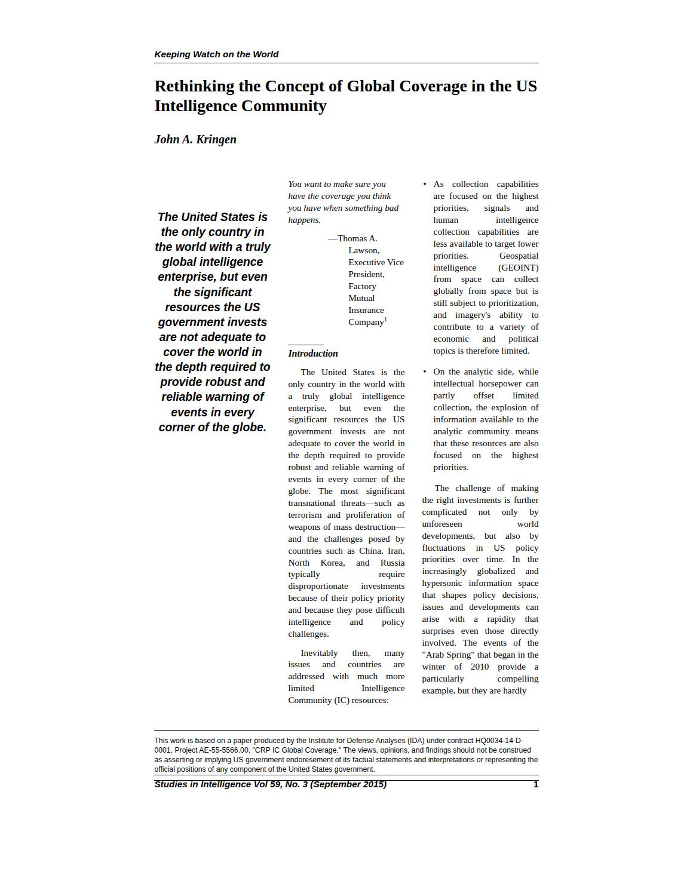Keeping Watch on the World
Rethinking the Concept of Global Coverage in the US Intelligence Community
John A. Kringen
The United States is the only country in the world with a truly global intelligence enterprise, but even the significant resources the US government invests are not adequate to cover the world in the depth required to provide robust and reliable warning of events in every corner of the globe.
You want to make sure you have the coverage you think you have when something bad happens.
—Thomas A. Lawson, Executive Vice President, Factory Mutual Insurance Company1
Introduction
The United States is the only country in the world with a truly global intelligence enterprise, but even the significant resources the US government invests are not adequate to cover the world in the depth required to provide robust and reliable warning of events in every corner of the globe. The most significant transnational threats—such as terrorism and proliferation of weapons of mass destruction—and the challenges posed by countries such as China, Iran, North Korea, and Russia typically require disproportionate investments because of their policy priority and because they pose difficult intelligence and policy challenges.
Inevitably then, many issues and countries are addressed with much more limited Intelligence Community (IC) resources:
As collection capabilities are focused on the highest priorities, signals and human intelligence collection capabilities are less available to target lower priorities. Geospatial intelligence (GEOINT) from space can collect globally from space but is still subject to prioritization, and imagery's ability to contribute to a variety of economic and political topics is therefore limited.
On the analytic side, while intellectual horsepower can partly offset limited collection, the explosion of information available to the analytic community means that these resources are also focused on the highest priorities.
The challenge of making the right investments is further complicated not only by unforeseen world developments, but also by fluctuations in US policy priorities over time. In the increasingly globalized and hypersonic information space that shapes policy decisions, issues and developments can arise with a rapidity that surprises even those directly involved. The events of the "Arab Spring" that began in the winter of 2010 provide a particularly compelling example, but they are hardly
This work is based on a paper produced by the Institute for Defense Analyses (IDA) under contract HQ0034-14-D-0001, Project AE-55-5566.00, "CRP IC Global Coverage." The views, opinions, and findings should not be construed as asserting or implying US government endoresement of its factual statements and interpretations or representing the official positions of any component of the United States government.
Studies in Intelligence Vol 59, No. 3 (September 2015)
1